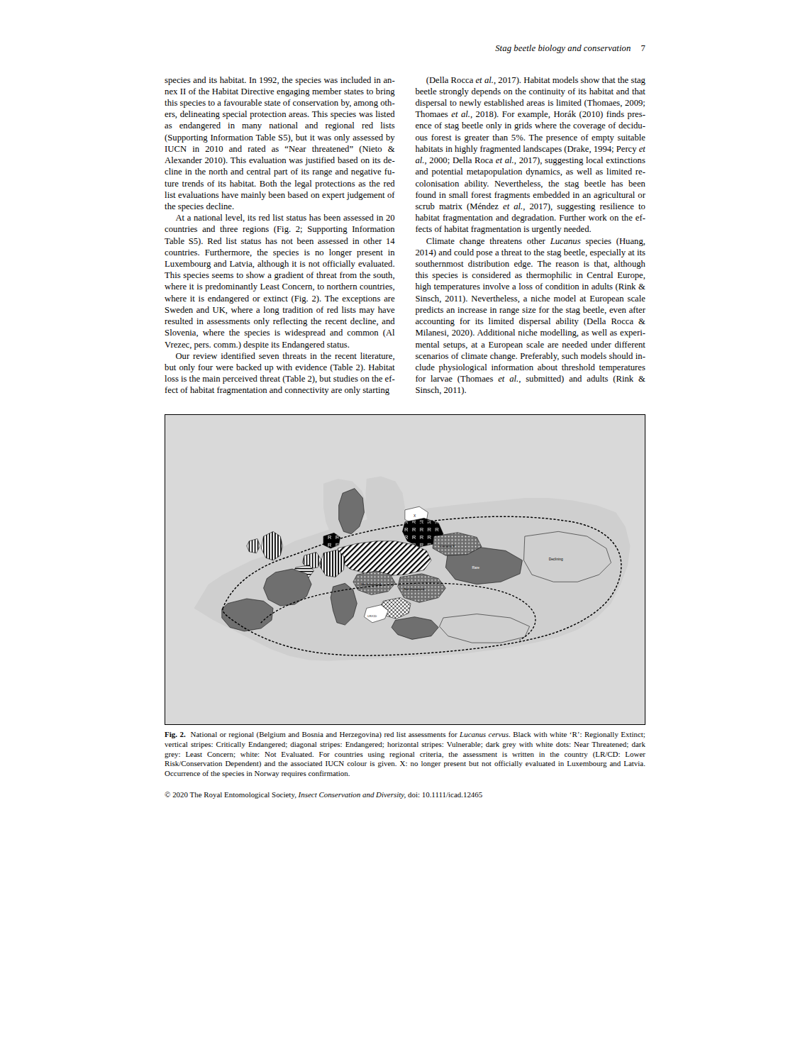Stag beetle biology and conservation7
species and its habitat. In 1992, the species was included in annex II of the Habitat Directive engaging member states to bring this species to a favourable state of conservation by, among others, delineating special protection areas. This species was listed as endangered in many national and regional red lists (Supporting Information Table S5), but it was only assessed by IUCN in 2010 and rated as “Near threatened” (Nieto & Alexander 2010). This evaluation was justified based on its decline in the north and central part of its range and negative future trends of its habitat. Both the legal protections as the red list evaluations have mainly been based on expert judgement of the species decline.
At a national level, its red list status has been assessed in 20 countries and three regions (Fig. 2; Supporting Information Table S5). Red list status has not been assessed in other 14 countries. Furthermore, the species is no longer present in Luxembourg and Latvia, although it is not officially evaluated. This species seems to show a gradient of threat from the south, where it is predominantly Least Concern, to northern countries, where it is endangered or extinct (Fig. 2). The exceptions are Sweden and UK, where a long tradition of red lists may have resulted in assessments only reflecting the recent decline, and Slovenia, where the species is widespread and common (Al Vrezec, pers. comm.) despite its Endangered status.
Our review identified seven threats in the recent literature, but only four were backed up with evidence (Table 2). Habitat loss is the main perceived threat (Table 2), but studies on the effect of habitat fragmentation and connectivity are only starting
(Della Rocca et al., 2017). Habitat models show that the stag beetle strongly depends on the continuity of its habitat and that dispersal to newly established areas is limited (Thomaes, 2009; Thomaes et al., 2018). For example, Horák (2010) finds presence of stag beetle only in grids where the coverage of deciduous forest is greater than 5%. The presence of empty suitable habitats in highly fragmented landscapes (Drake, 1994; Percy et al., 2000; Della Roca et al., 2017), suggesting local extinctions and potential metapopulation dynamics, as well as limited recolonisation ability. Nevertheless, the stag beetle has been found in small forest fragments embedded in an agricultural or scrub matrix (Méndez et al., 2017), suggesting resilience to habitat fragmentation and degradation. Further work on the effects of habitat fragmentation is urgently needed.
Climate change threatens other Lucanus species (Huang, 2014) and could pose a threat to the stag beetle, especially at its southernmost distribution edge. The reason is that, although this species is considered as thermophilic in Central Europe, high temperatures involve a loss of condition in adults (Rink & Sinsch, 2011). Nevertheless, a niche model at European scale predicts an increase in range size for the stag beetle, even after accounting for its limited dispersal ability (Della Rocca & Milanesi, 2020). Additional niche modelling, as well as experimental setups, at a European scale are needed under different scenarios of climate change. Preferably, such models should include physiological information about threshold temperatures for larvae (Thomaes et al., submitted) and adults (Rink & Sinsch, 2011).
R X Not threatened Not threatened Rare Declining Category II LR/CD
Fig. 2. National or regional (Belgium and Bosnia and Herzegovina) red list assessments for Lucanus cervus. Black with white ‘R’: Regionally Extinct; vertical stripes: Critically Endangered; diagonal stripes: Endangered; horizontal stripes: Vulnerable; dark grey with white dots: Near Threatened; dark grey: Least Concern; white: Not Evaluated. For countries using regional criteria, the assessment is written in the country (LR/CD: Lower Risk/Conservation Dependent) and the associated IUCN colour is given. X: no longer present but not officially evaluated in Luxembourg and Latvia. Occurrence of the species in Norway requires confirmation.
© 2020 The Royal Entomological Society, Insect Conservation and Diversity, doi: 10.1111/icad.12465